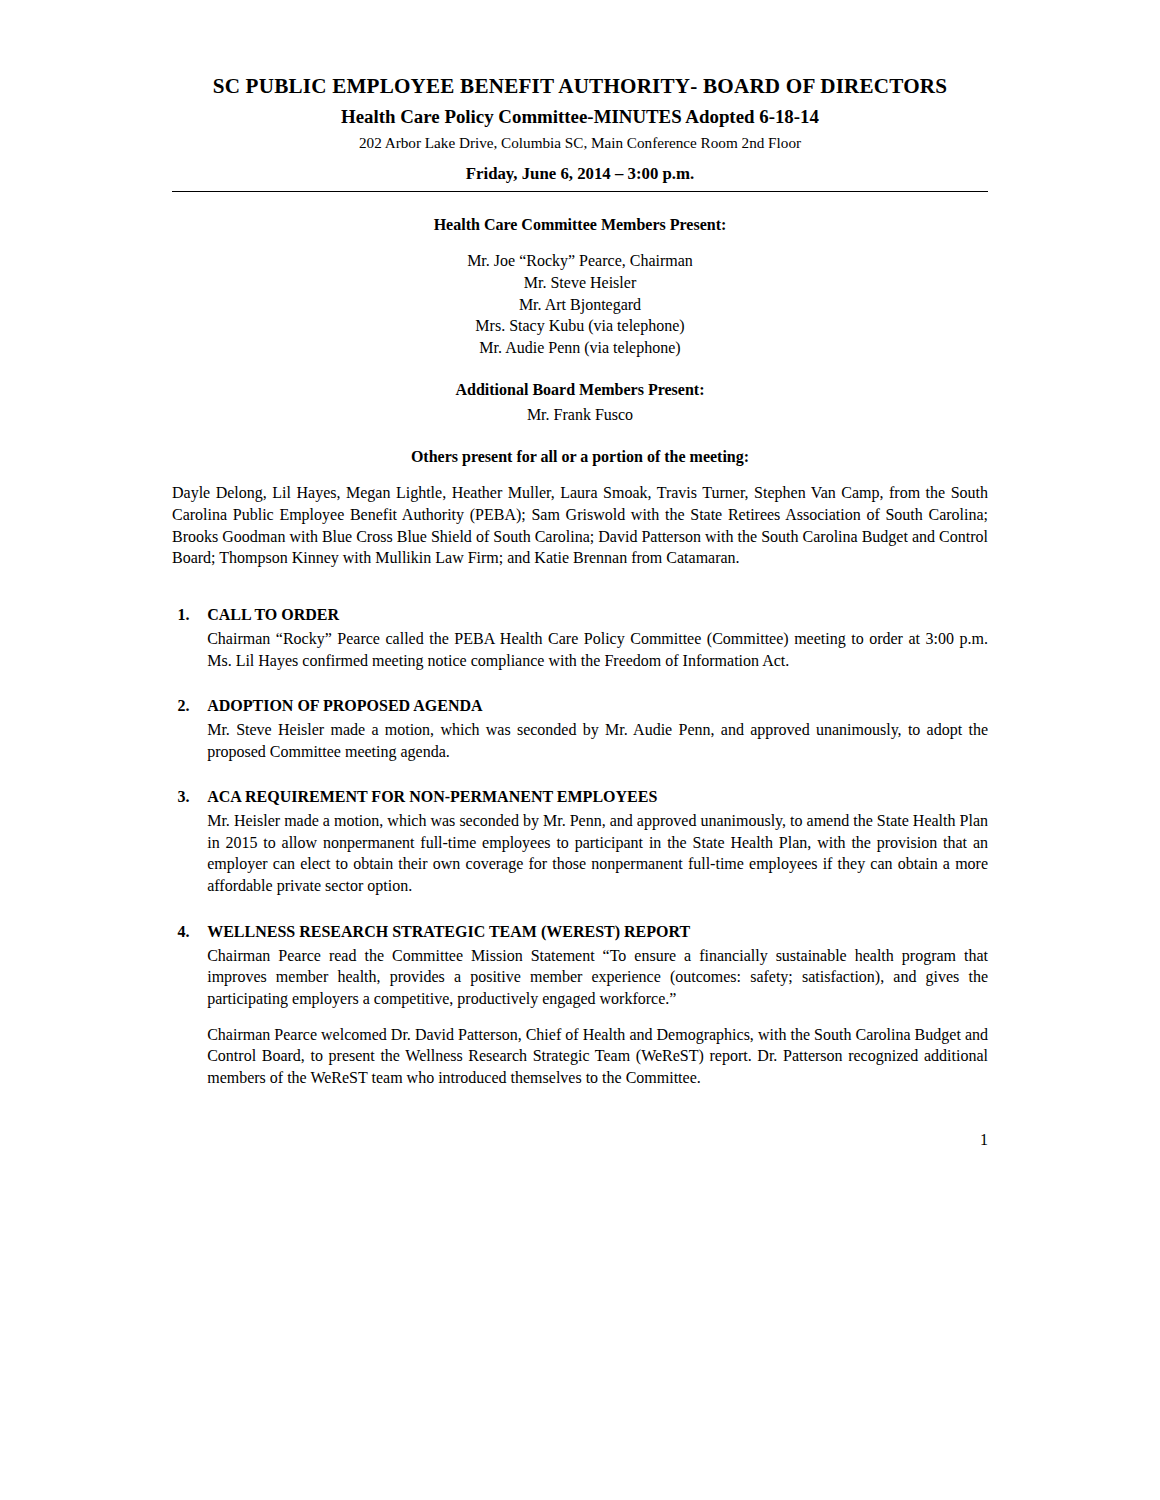SC PUBLIC EMPLOYEE BENEFIT AUTHORITY‑ BOARD OF DIRECTORS
Health Care Policy Committee‑MINUTES Adopted 6‑18‑14
202 Arbor Lake Drive, Columbia SC, Main Conference Room 2nd Floor
Friday, June 6, 2014 – 3:00 p.m.
Health Care Committee Members Present:
Mr. Joe “Rocky” Pearce, Chairman
Mr. Steve Heisler
Mr. Art Bjontegard
Mrs. Stacy Kubu (via telephone)
Mr. Audie Penn (via telephone)
Additional Board Members Present:
Mr. Frank Fusco
Others present for all or a portion of the meeting:
Dayle Delong, Lil Hayes, Megan Lightle, Heather Muller, Laura Smoak, Travis Turner, Stephen Van Camp, from the South Carolina Public Employee Benefit Authority (PEBA); Sam Griswold with the State Retirees Association of South Carolina; Brooks Goodman with Blue Cross Blue Shield of South Carolina; David Patterson with the South Carolina Budget and Control Board; Thompson Kinney with Mullikin Law Firm; and Katie Brennan from Catamaran.
Call to Order
Chairman “Rocky” Pearce called the PEBA Health Care Policy Committee (Committee) meeting to order at 3:00 p.m. Ms. Lil Hayes confirmed meeting notice compliance with the Freedom of Information Act.
Adoption of Proposed Agenda
Mr. Steve Heisler made a motion, which was seconded by Mr. Audie Penn, and approved unanimously, to adopt the proposed Committee meeting agenda.
ACA Requirement for Non-Permanent Employees
Mr. Heisler made a motion, which was seconded by Mr. Penn, and approved unanimously, to amend the State Health Plan in 2015 to allow nonpermanent full-time employees to participant in the State Health Plan, with the provision that an employer can elect to obtain their own coverage for those nonpermanent full-time employees if they can obtain a more affordable private sector option.
Wellness Research Strategic Team (WeReST) Report
Chairman Pearce read the Committee Mission Statement “To ensure a financially sustainable health program that improves member health, provides a positive member experience (outcomes: safety; satisfaction), and gives the participating employers a competitive, productively engaged workforce.”
Chairman Pearce welcomed Dr. David Patterson, Chief of Health and Demographics, with the South Carolina Budget and Control Board, to present the Wellness Research Strategic Team (WeReST) report. Dr. Patterson recognized additional members of the WeReST team who introduced themselves to the Committee.
1